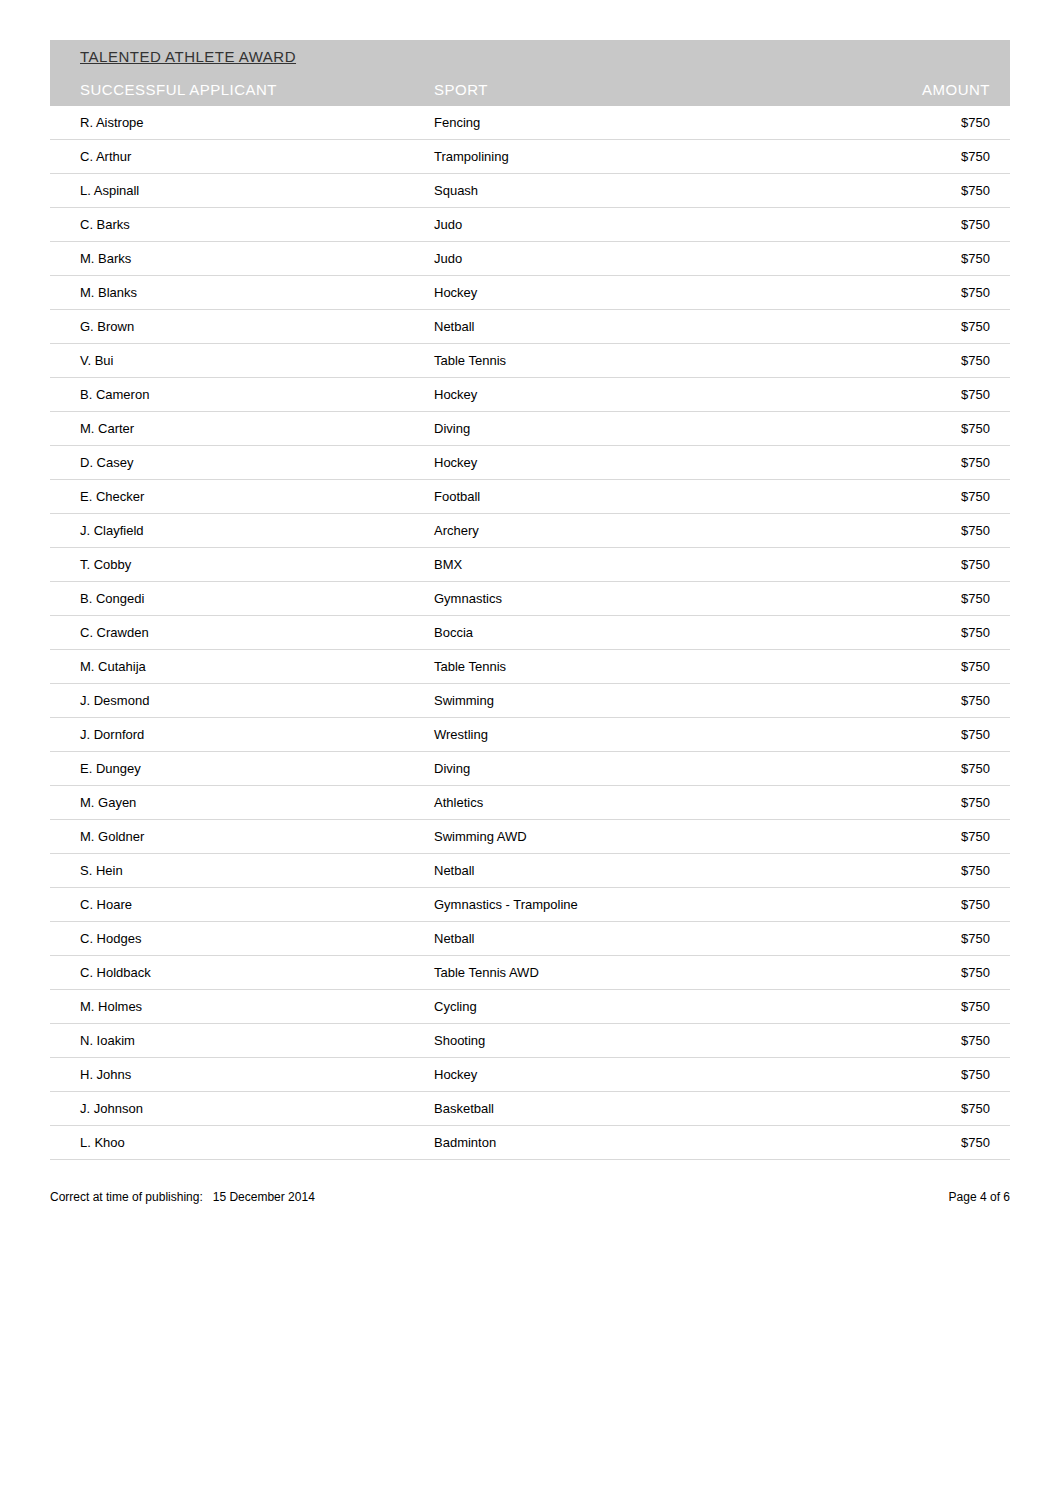TALENTED ATHLETE AWARD
| SUCCESSFUL APPLICANT | SPORT | AMOUNT |
| --- | --- | --- |
| R. Aistrope | Fencing | $750 |
| C. Arthur | Trampolining | $750 |
| L. Aspinall | Squash | $750 |
| C. Barks | Judo | $750 |
| M. Barks | Judo | $750 |
| M. Blanks | Hockey | $750 |
| G. Brown | Netball | $750 |
| V. Bui | Table Tennis | $750 |
| B. Cameron | Hockey | $750 |
| M. Carter | Diving | $750 |
| D. Casey | Hockey | $750 |
| E. Checker | Football | $750 |
| J. Clayfield | Archery | $750 |
| T. Cobby | BMX | $750 |
| B. Congedi | Gymnastics | $750 |
| C. Crawden | Boccia | $750 |
| M. Cutahija | Table Tennis | $750 |
| J. Desmond | Swimming | $750 |
| J. Dornford | Wrestling | $750 |
| E. Dungey | Diving | $750 |
| M. Gayen | Athletics | $750 |
| M. Goldner | Swimming AWD | $750 |
| S. Hein | Netball | $750 |
| C. Hoare | Gymnastics - Trampoline | $750 |
| C. Hodges | Netball | $750 |
| C. Holdback | Table Tennis AWD | $750 |
| M. Holmes | Cycling | $750 |
| N. Ioakim | Shooting | $750 |
| H. Johns | Hockey | $750 |
| J. Johnson | Basketball | $750 |
| L. Khoo | Badminton | $750 |
Correct at time of publishing: 15 December 2014 Page 4 of 6